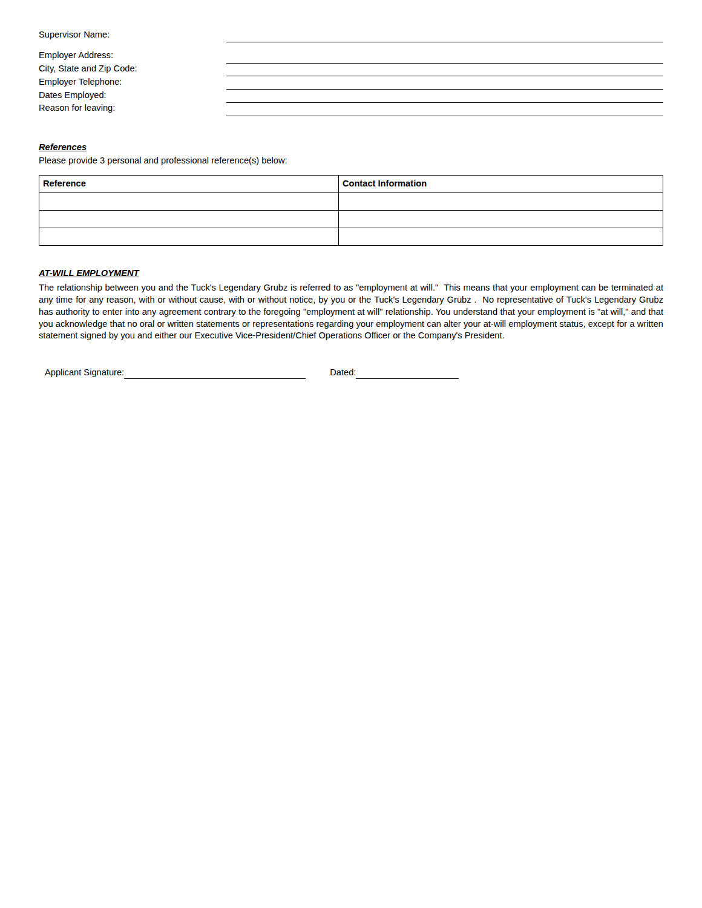| Supervisor Name: | |
| Employer Address: | |
| City, State and Zip Code: | |
| Employer Telephone: | |
| Dates Employed: | |
| Reason for leaving: | |
References
Please provide 3 personal and professional reference(s) below:
| Reference | Contact Information |
| --- | --- |
AT-WILL EMPLOYMENT
The relationship between you and the Tuck's Legendary Grubz is referred to as "employment at will." This means that your employment can be terminated at any time for any reason, with or without cause, with or without notice, by you or the Tuck's Legendary Grubz . No representative of Tuck's Legendary Grubz has authority to enter into any agreement contrary to the foregoing "employment at will" relationship. You understand that your employment is "at will," and that you acknowledge that no oral or written statements or representations regarding your employment can alter your at-will employment status, except for a written statement signed by you and either our Executive Vice-President/Chief Operations Officer or the Company's President.
| Applicant Signature: | | | Dated: | |